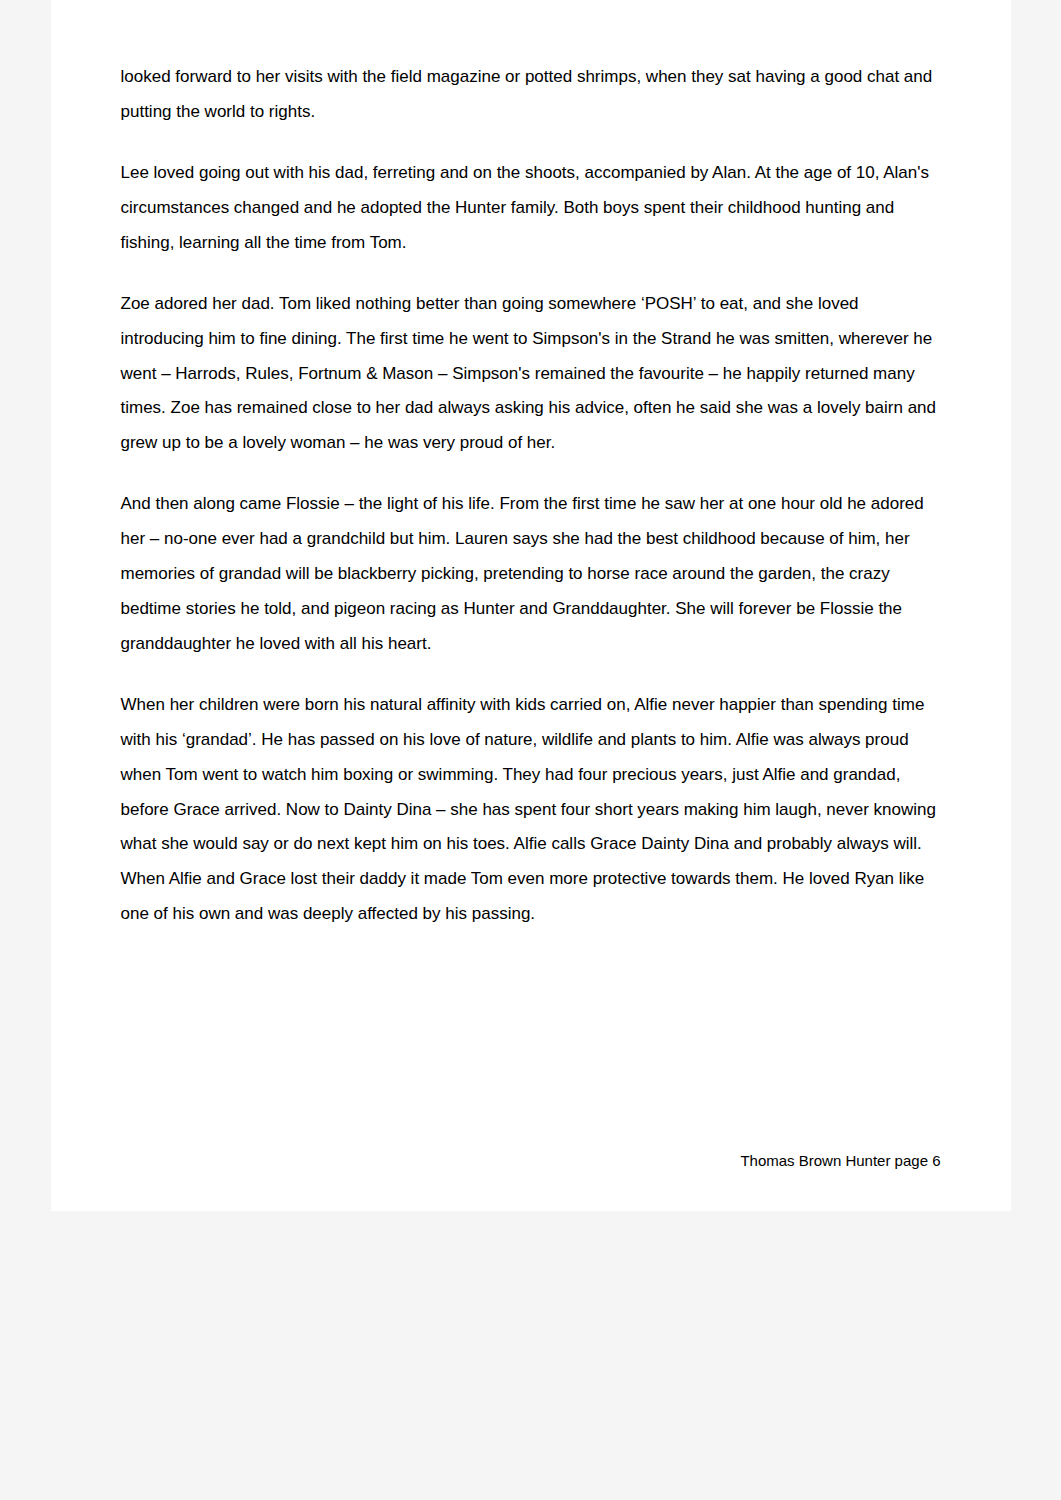looked forward to her visits with the field magazine or potted shrimps, when they sat having a good chat and putting the world to rights.
Lee loved going out with his dad, ferreting and on the shoots, accompanied by Alan. At the age of 10, Alan's circumstances changed and he adopted the Hunter family. Both boys spent their childhood hunting and fishing, learning all the time from Tom.
Zoe adored her dad. Tom liked nothing better than going somewhere ‘POSH’ to eat, and she loved introducing him to fine dining. The first time he went to Simpson's in the Strand he was smitten, wherever he went – Harrods, Rules, Fortnum & Mason – Simpson's remained the favourite – he happily returned many times. Zoe has remained close to her dad always asking his advice, often he said she was a lovely bairn and grew up to be a lovely woman – he was very proud of her.
And then along came Flossie – the light of his life. From the first time he saw her at one hour old he adored her – no-one ever had a grandchild but him. Lauren says she had the best childhood because of him, her memories of grandad will be blackberry picking, pretending to horse race around the garden, the crazy bedtime stories he told, and pigeon racing as Hunter and Granddaughter. She will forever be Flossie the granddaughter he loved with all his heart.
When her children were born his natural affinity with kids carried on, Alfie never happier than spending time with his ‘grandad’. He has passed on his love of nature, wildlife and plants to him. Alfie was always proud when Tom went to watch him boxing or swimming. They had four precious years, just Alfie and grandad, before Grace arrived. Now to Dainty Dina – she has spent four short years making him laugh, never knowing what she would say or do next kept him on his toes. Alfie calls Grace Dainty Dina and probably always will. When Alfie and Grace lost their daddy it made Tom even more protective towards them. He loved Ryan like one of his own and was deeply affected by his passing.
Thomas Brown Hunter page 6